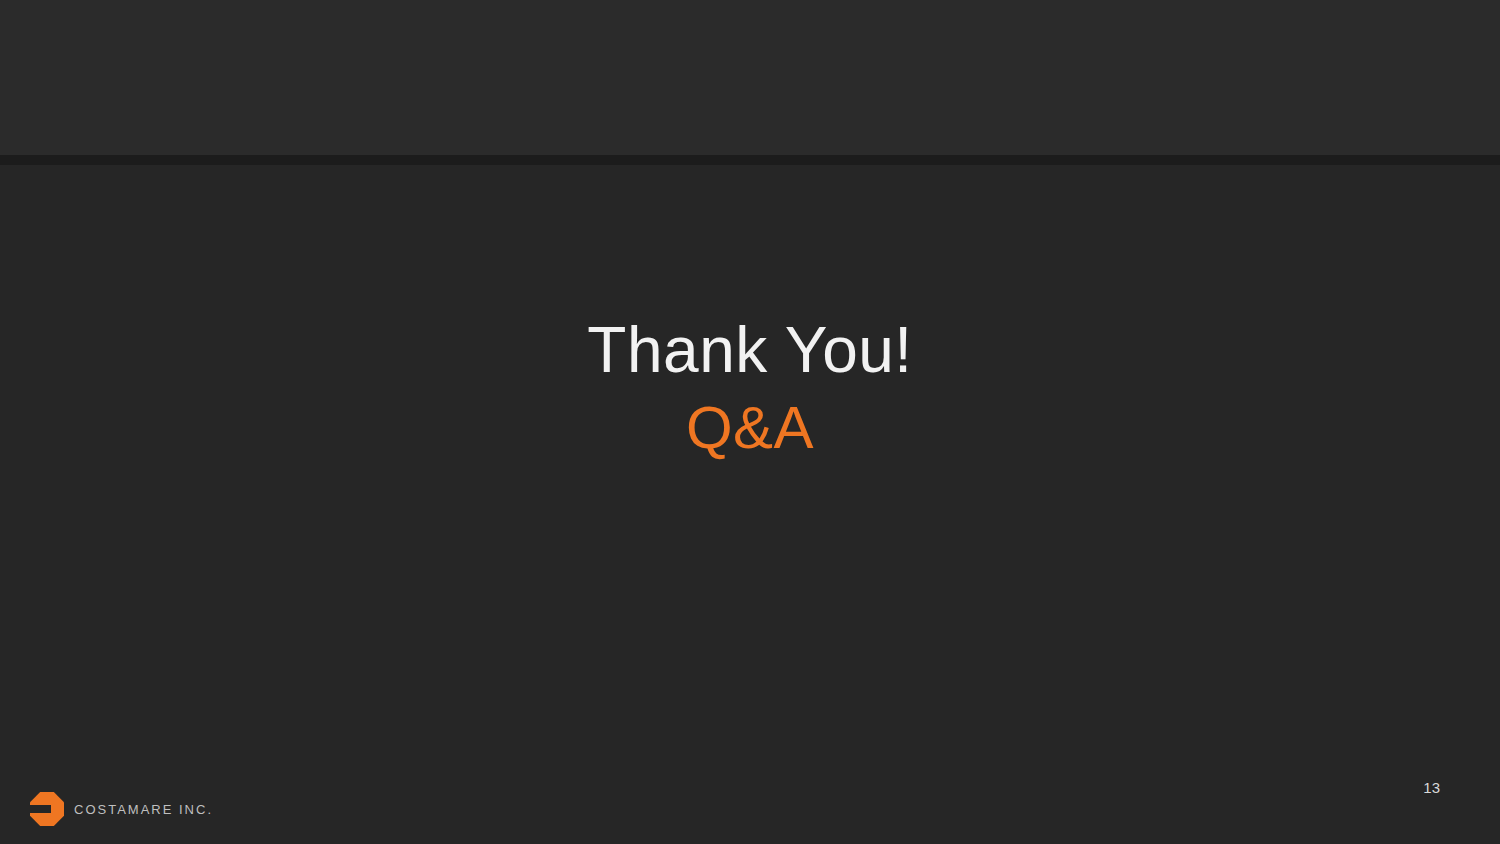Thank You!
Q&A
13
COSTAMARE INC.